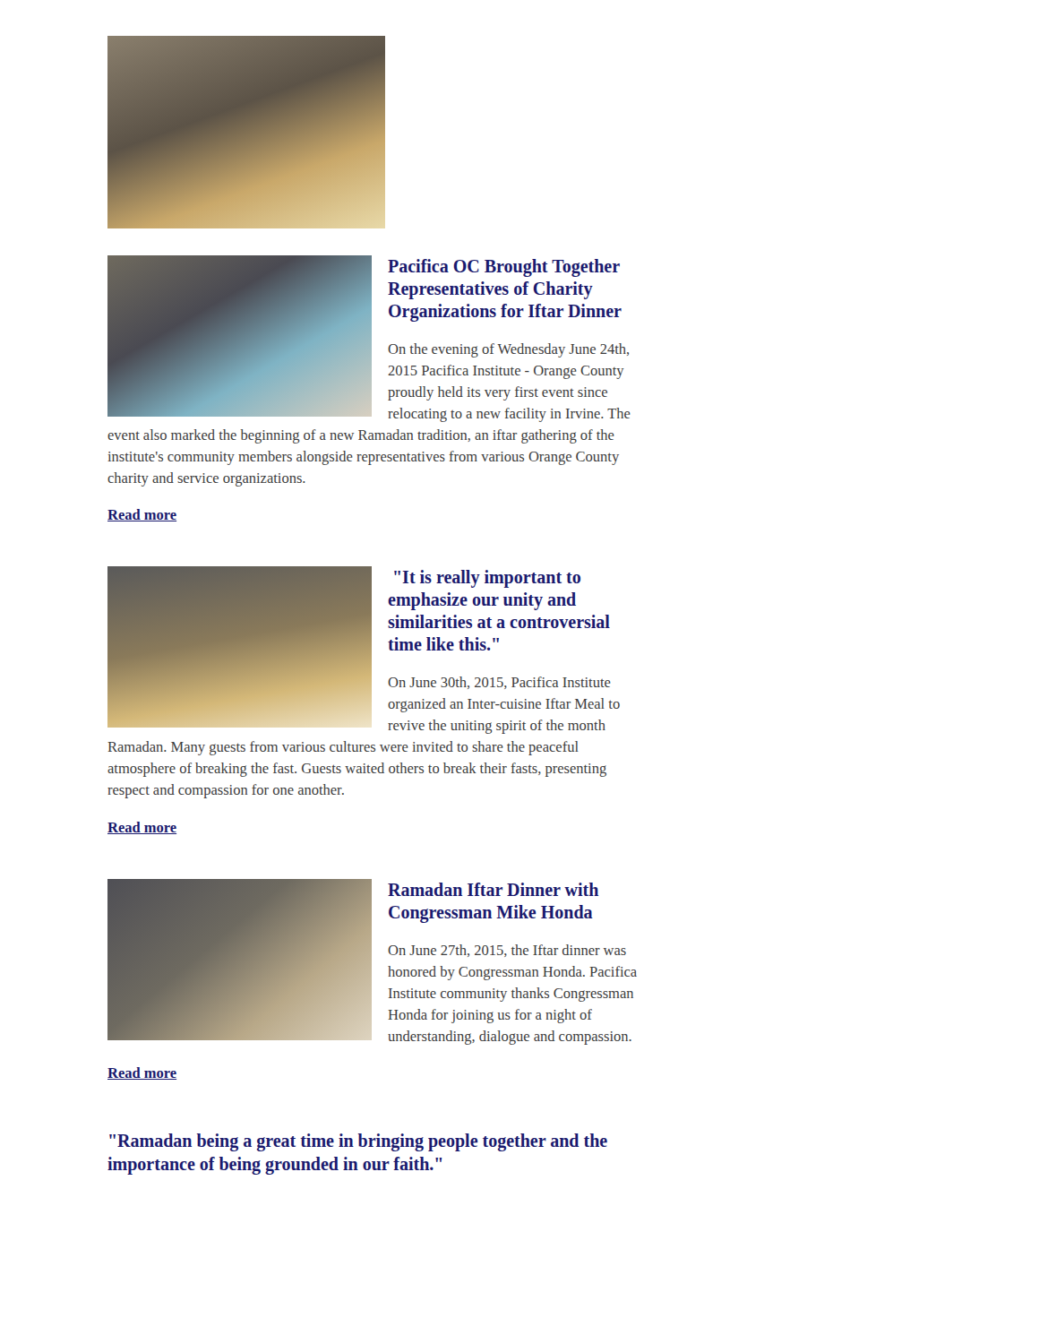Pacifica OC Brought Together Representatives of Charity Organizations for Iftar Dinner
On the evening of Wednesday June 24th, 2015 Pacifica Institute - Orange County proudly held its very first event since relocating to a new facility in Irvine. The event also marked the beginning of a new Ramadan tradition, an iftar gathering of the institute's community members alongside representatives from various Orange County charity and service organizations.
Read more
"It is really important to emphasize our unity and similarities at a controversial time like this."
On June 30th, 2015, Pacifica Institute organized an Inter-cuisine Iftar Meal to revive the uniting spirit of the month Ramadan. Many guests from various cultures were invited to share the peaceful atmosphere of breaking the fast. Guests waited others to break their fasts, presenting respect and compassion for one another.
Read more
Ramadan Iftar Dinner with Congressman Mike Honda
On June 27th, 2015, the Iftar dinner was honored by Congressman Honda. Pacifica Institute community thanks Congressman Honda for joining us for a night of understanding, dialogue and compassion.
Read more
"Ramadan being a great time in bringing people together and the importance of being grounded in our faith."